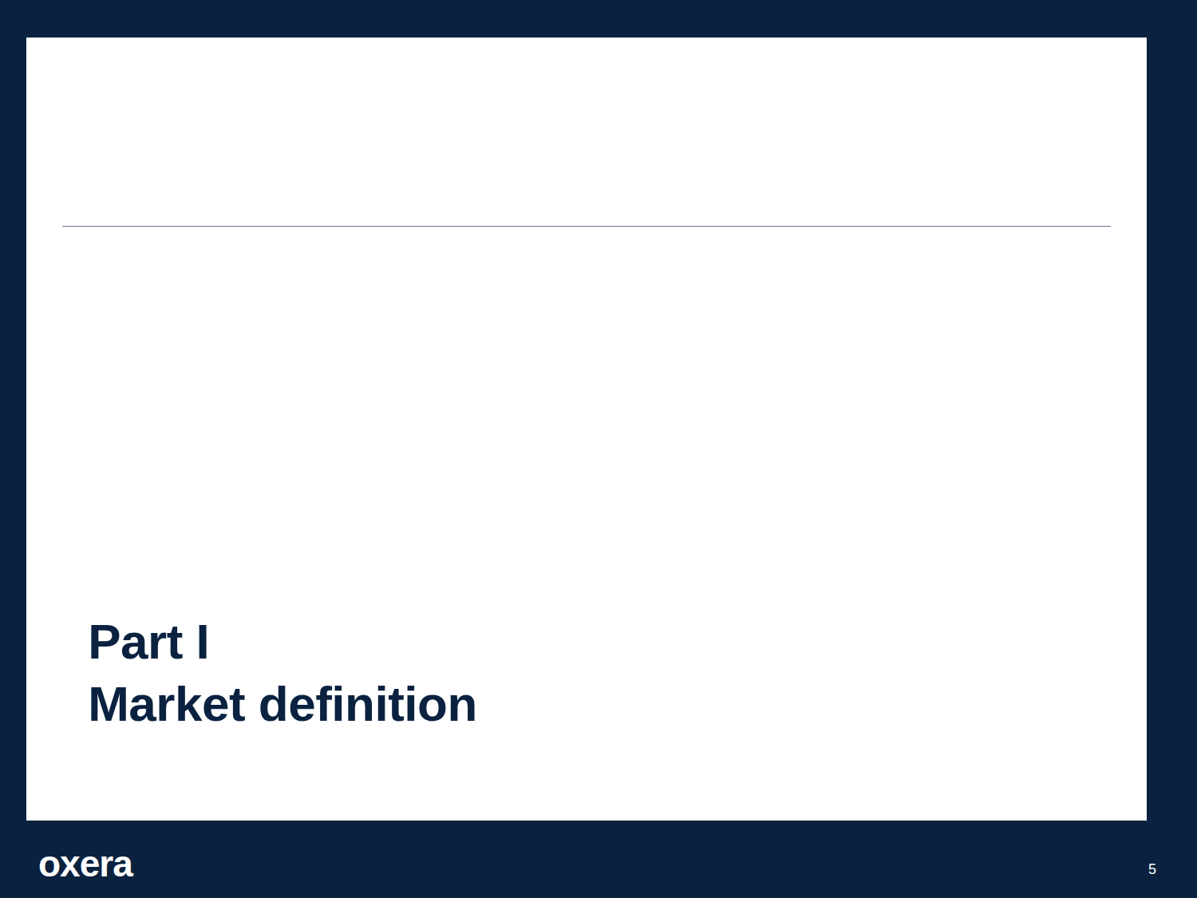Part I
Market definition
oxera
5